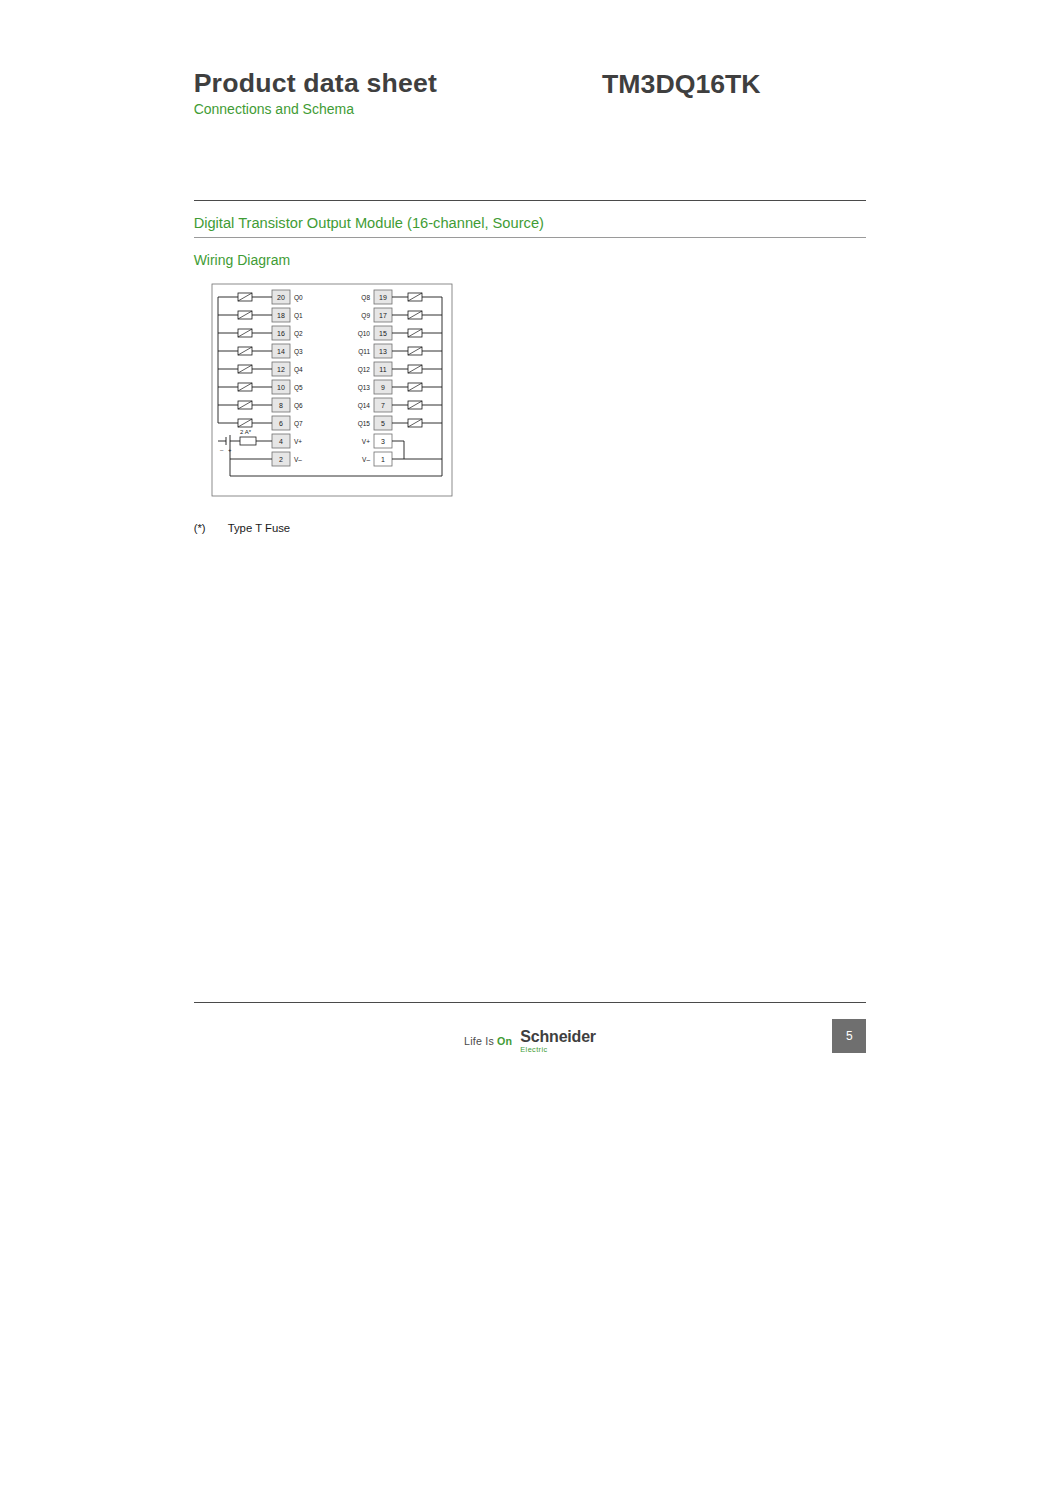Product data sheet
Connections and Schema
TM3DQ16TK
Digital Transistor Output Module (16-channel, Source)
Wiring Diagram
20 Q0 18 Q1 16 Q2 14 Q3 12 Q4 10 Q5 8 Q6 6 Q7 4 V+ 2 A* – + 2 V– Q8 19 Q9 17 Q10 15 Q11 13 Q12 11 Q13 9 Q14 7 Q15 5 V+ 3 V– 1
(*) Type T Fuse
Life Is On Schneider Electric
5